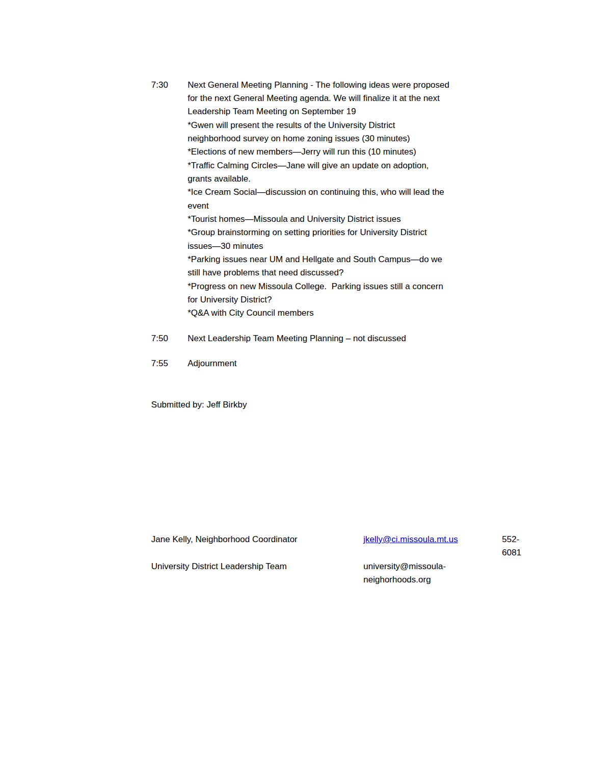7:30
Next General Meeting Planning - The following ideas were proposed for the next General Meeting agenda. We will finalize it at the next Leadership Team Meeting on September 19
*Gwen will present the results of the University District neighborhood survey on home zoning issues (30 minutes)
*Elections of new members—Jerry will run this (10 minutes)
*Traffic Calming Circles—Jane will give an update on adoption, grants available.
*Ice Cream Social—discussion on continuing this, who will lead the event
*Tourist homes—Missoula and University District issues
*Group brainstorming on setting priorities for University District issues—30 minutes
*Parking issues near UM and Hellgate and South Campus—do we still have problems that need discussed?
*Progress on new Missoula College. Parking issues still a concern for University District?
*Q&A with City Council members
7:50
Next Leadership Team Meeting Planning – not discussed
7:55
Adjournment
Submitted by: Jeff Birkby
Jane Kelly, Neighborhood Coordinator
jkelly@ci.missoula.mt.us
552-6081
University District Leadership Team
university@missoula-neighorhoods.org